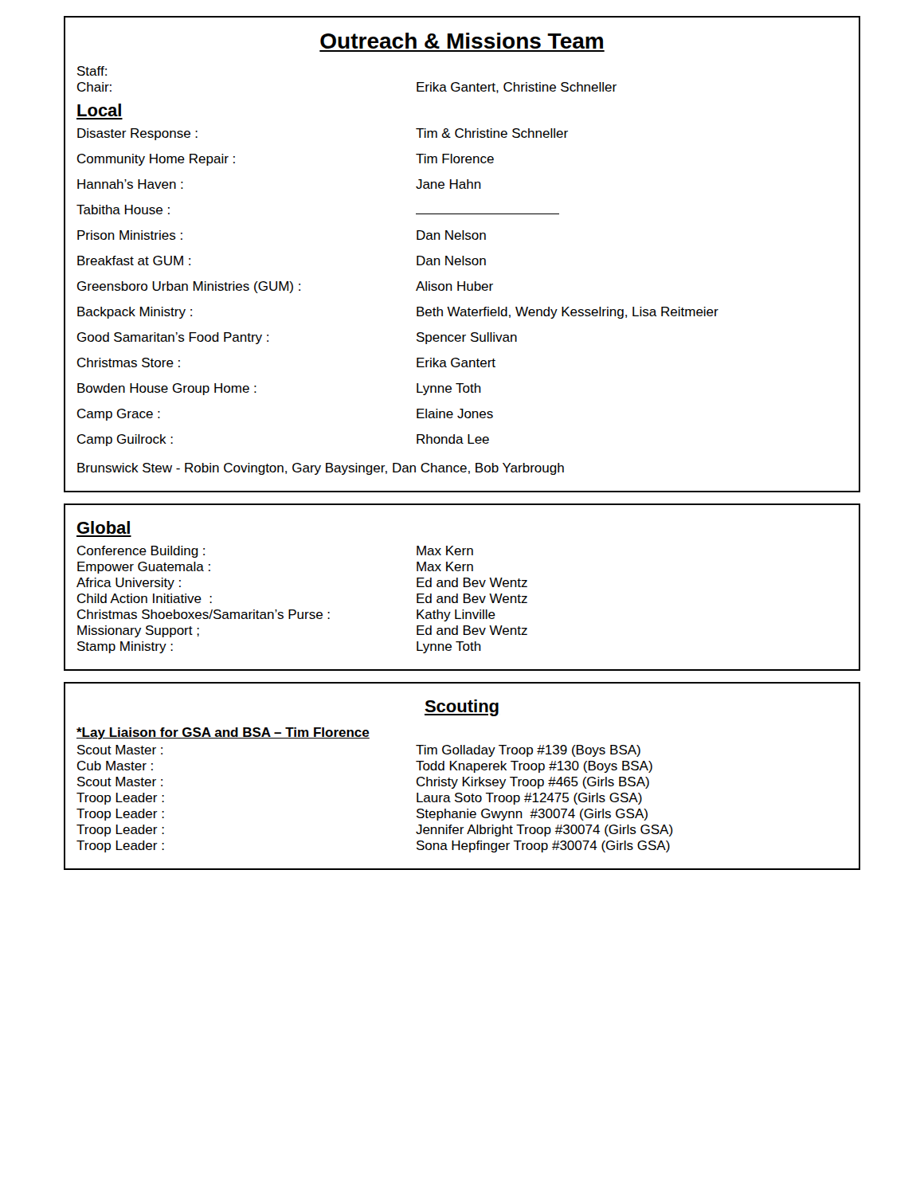Outreach & Missions Team
| Staff: | |
| Chair: | Erika Gantert, Christine Schneller |
Local
| Disaster Response : | Tim & Christine Schneller |
| Community Home Repair : | Tim Florence |
| Hannah’s Haven : | Jane Hahn |
| Tabitha House : | |
| Prison Ministries : | Dan Nelson |
| Breakfast at GUM : | Dan Nelson |
| Greensboro Urban Ministries (GUM) : | Alison Huber |
| Backpack Ministry : | Beth Waterfield, Wendy Kesselring, Lisa Reitmeier |
| Good Samaritan’s Food Pantry : | Spencer Sullivan |
| Christmas Store : | Erika Gantert |
| Bowden House Group Home : | Lynne Toth |
| Camp Grace : | Elaine Jones |
| Camp Guilrock : | Rhonda Lee |
Brunswick Stew - Robin Covington, Gary Baysinger, Dan Chance, Bob Yarbrough
Global
| Conference Building : | Max Kern |
| Empower Guatemala : | Max Kern |
| Africa University : | Ed and Bev Wentz |
| Child Action Initiative : | Ed and Bev Wentz |
| Christmas Shoeboxes/Samaritan’s Purse : | Kathy Linville |
| Missionary Support ; | Ed and Bev Wentz |
| Stamp Ministry : | Lynne Toth |
Scouting
*Lay Liaison for GSA and BSA – Tim Florence
| Scout Master : | Tim Golladay Troop #139 (Boys BSA) |
| Cub Master : | Todd Knaperek Troop #130 (Boys BSA) |
| Scout Master : | Christy Kirksey Troop #465 (Girls BSA) |
| Troop Leader : | Laura Soto Troop #12475 (Girls GSA) |
| Troop Leader : | Stephanie Gwynn #30074 (Girls GSA) |
| Troop Leader : | Jennifer Albright Troop #30074 (Girls GSA) |
| Troop Leader : | Sona Hepfinger Troop #30074 (Girls GSA) |